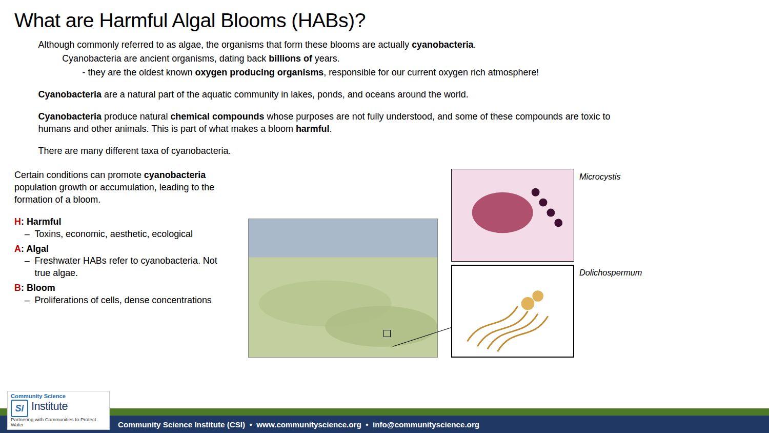What are Harmful Algal Blooms (HABs)?
Although commonly referred to as algae, the organisms that form these blooms are actually cyanobacteria.
Cyanobacteria are ancient organisms, dating back billions of years.
- they are the oldest known oxygen producing organisms, responsible for our current oxygen rich atmosphere!
Cyanobacteria are a natural part of the aquatic community in lakes, ponds, and oceans around the world.
Cyanobacteria produce natural chemical compounds whose purposes are not fully understood, and some of these compounds are toxic to humans and other animals. This is part of what makes a bloom harmful.
There are many different taxa of cyanobacteria.
Certain conditions can promote cyanobacteria population growth or accumulation, leading to the formation of a bloom.
H: Harmful
Toxins, economic, aesthetic, ecological
A: Algal
Freshwater HABs refer to cyanobacteria. Not true algae.
B: Bloom
Proliferations of cells, dense concentrations
Microcystis
Dolichospermum
Community Science Institute (CSI) • www.communityscience.org • info@communityscience.org
Community Science
Si Institute
Partnering with Communities to Protect Water